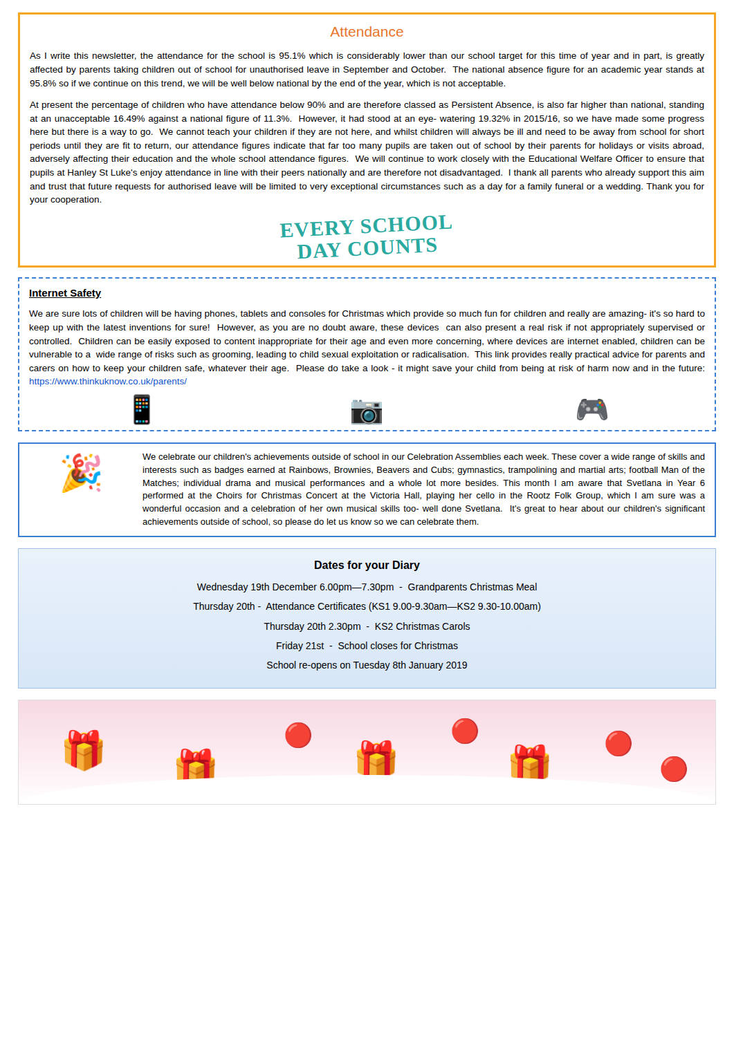Attendance
As I write this newsletter, the attendance for the school is 95.1% which is considerably lower than our school target for this time of year and in part, is greatly affected by parents taking children out of school for unauthorised leave in September and October. The national absence figure for an academic year stands at 95.8% so if we continue on this trend, we will be well below national by the end of the year, which is not acceptable.
At present the percentage of children who have attendance below 90% and are therefore classed as Persistent Absence, is also far higher than national, standing at an unacceptable 16.49% against a national figure of 11.3%. However, it had stood at an eye- watering 19.32% in 2015/16, so we have made some progress here but there is a way to go. We cannot teach your children if they are not here, and whilst children will always be ill and need to be away from school for short periods until they are fit to return, our attendance figures indicate that far too many pupils are taken out of school by their parents for holidays or visits abroad, adversely affecting their education and the whole school attendance figures. We will continue to work closely with the Educational Welfare Officer to ensure that pupils at Hanley St Luke's enjoy attendance in line with their peers nationally and are therefore not disadvantaged. I thank all parents who already support this aim and trust that future requests for authorised leave will be limited to very exceptional circumstances such as a day for a family funeral or a wedding. Thank you for your cooperation.
EVERY SCHOOL
DAY COUNTS
Internet Safety
We are sure lots of children will be having phones, tablets and consoles for Christmas which provide so much fun for children and really are amazing- it's so hard to keep up with the latest inventions for sure! However, as you are no doubt aware, these devices can also present a real risk if not appropriately supervised or controlled. Children can be easily exposed to content inappropriate for their age and even more concerning, where devices are internet enabled, children can be vulnerable to a wide range of risks such as grooming, leading to child sexual exploitation or radicalisation. This link provides really practical advice for parents and carers on how to keep your children safe, whatever their age. Please do take a look - it might save your child from being at risk of harm now and in the future: https://www.thinkuknow.co.uk/parents/
📱 📷 🎮
🎉
We celebrate our children's achievements outside of school in our Celebration Assemblies each week. These cover a wide range of skills and interests such as badges earned at Rainbows, Brownies, Beavers and Cubs; gymnastics, trampolining and martial arts; football Man of the Matches; individual drama and musical performances and a whole lot more besides. This month I am aware that Svetlana in Year 6 performed at the Choirs for Christmas Concert at the Victoria Hall, playing her cello in the Rootz Folk Group, which I am sure was a wonderful occasion and a celebration of her own musical skills too- well done Svetlana. It's great to hear about our children's significant achievements outside of school, so please do let us know so we can celebrate them.
Dates for your Diary
Wednesday 19th December 6.00pm—7.30pm - Grandparents Christmas Meal
Thursday 20th - Attendance Certificates (KS1 9.00-9.30am—KS2 9.30-10.00am)
Thursday 20th 2.30pm - KS2 Christmas Carols
Friday 21st - School closes for Christmas
School re-opens on Tuesday 8th January 2019
🎁 🎁 🔴 🎁 🔴 🎁 🔴 🔴